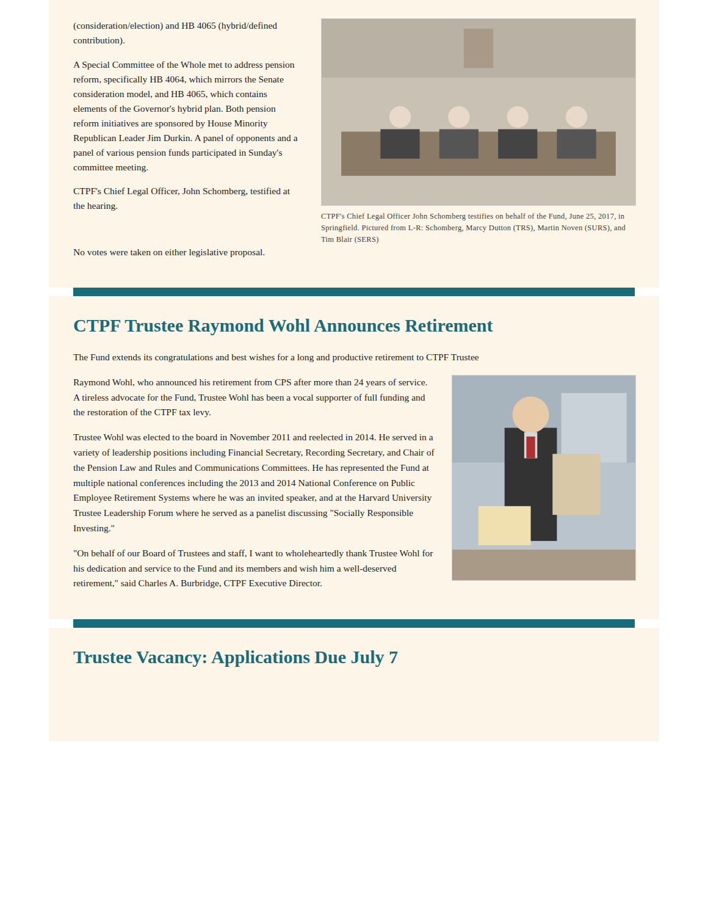(consideration/election) and HB 4065 (hybrid/defined contribution).
A Special Committee of the Whole met to address pension reform, specifically HB 4064, which mirrors the Senate consideration model, and HB 4065, which contains elements of the Governor's hybrid plan. Both pension reform initiatives are sponsored by House Minority Republican Leader Jim Durkin. A panel of opponents and a panel of various pension funds participated in Sunday's committee meeting.
CTPF's Chief Legal Officer, John Schomberg, testified at the hearing.
CTPF's Chief Legal Officer John Schomberg testifies on behalf of the Fund, June 25, 2017, in Springfield. Pictured from L-R: Schomberg, Marcy Dutton (TRS), Martin Noven (SURS), and Tim Blair (SERS)
No votes were taken on either legislative proposal.
CTPF Trustee Raymond Wohl Announces Retirement
The Fund extends its congratulations and best wishes for a long and productive retirement to CTPF Trustee
Raymond Wohl, who announced his retirement from CPS after more than 24 years of service. A tireless advocate for the Fund, Trustee Wohl has been a vocal supporter of full funding and the restoration of the CTPF tax levy.
Trustee Wohl was elected to the board in November 2011 and reelected in 2014. He served in a variety of leadership positions including Financial Secretary, Recording Secretary, and Chair of the Pension Law and Rules and Communications Committees. He has represented the Fund at multiple national conferences including the 2013 and 2014 National Conference on Public Employee Retirement Systems where he was an invited speaker, and at the Harvard University Trustee Leadership Forum where he served as a panelist discussing "Socially Responsible Investing."
"On behalf of our Board of Trustees and staff, I want to wholeheartedly thank Trustee Wohl for his dedication and service to the Fund and its members and wish him a well-deserved retirement," said Charles A. Burbridge, CTPF Executive Director.
Trustee Vacancy: Applications Due July 7